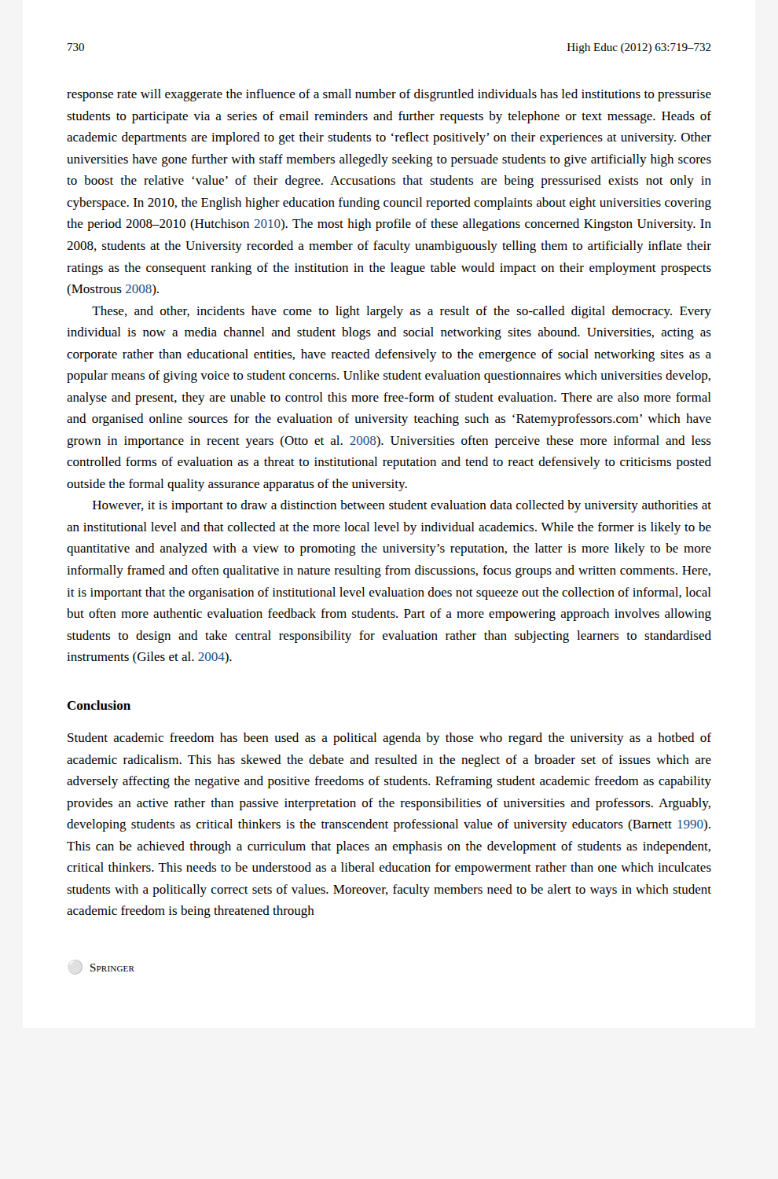730 High Educ (2012) 63:719–732
response rate will exaggerate the influence of a small number of disgruntled individuals has led institutions to pressurise students to participate via a series of email reminders and further requests by telephone or text message. Heads of academic departments are implored to get their students to ‘reflect positively’ on their experiences at university. Other universities have gone further with staff members allegedly seeking to persuade students to give artificially high scores to boost the relative ‘value’ of their degree. Accusations that students are being pressurised exists not only in cyberspace. In 2010, the English higher education funding council reported complaints about eight universities covering the period 2008–2010 (Hutchison 2010). The most high profile of these allegations concerned Kingston University. In 2008, students at the University recorded a member of faculty unambiguously telling them to artificially inflate their ratings as the consequent ranking of the institution in the league table would impact on their employment prospects (Mostrous 2008).
These, and other, incidents have come to light largely as a result of the so-called digital democracy. Every individual is now a media channel and student blogs and social networking sites abound. Universities, acting as corporate rather than educational entities, have reacted defensively to the emergence of social networking sites as a popular means of giving voice to student concerns. Unlike student evaluation questionnaires which universities develop, analyse and present, they are unable to control this more free-form of student evaluation. There are also more formal and organised online sources for the evaluation of university teaching such as ‘Ratemyprofessors.com’ which have grown in importance in recent years (Otto et al. 2008). Universities often perceive these more informal and less controlled forms of evaluation as a threat to institutional reputation and tend to react defensively to criticisms posted outside the formal quality assurance apparatus of the university.
However, it is important to draw a distinction between student evaluation data collected by university authorities at an institutional level and that collected at the more local level by individual academics. While the former is likely to be quantitative and analyzed with a view to promoting the university’s reputation, the latter is more likely to be more informally framed and often qualitative in nature resulting from discussions, focus groups and written comments. Here, it is important that the organisation of institutional level evaluation does not squeeze out the collection of informal, local but often more authentic evaluation feedback from students. Part of a more empowering approach involves allowing students to design and take central responsibility for evaluation rather than subjecting learners to standardised instruments (Giles et al. 2004).
Conclusion
Student academic freedom has been used as a political agenda by those who regard the university as a hotbed of academic radicalism. This has skewed the debate and resulted in the neglect of a broader set of issues which are adversely affecting the negative and positive freedoms of students. Reframing student academic freedom as capability provides an active rather than passive interpretation of the responsibilities of universities and professors. Arguably, developing students as critical thinkers is the transcendent professional value of university educators (Barnett 1990). This can be achieved through a curriculum that places an emphasis on the development of students as independent, critical thinkers. This needs to be understood as a liberal education for empowerment rather than one which inculcates students with a politically correct sets of values. Moreover, faculty members need to be alert to ways in which student academic freedom is being threatened through
⚪ Springer